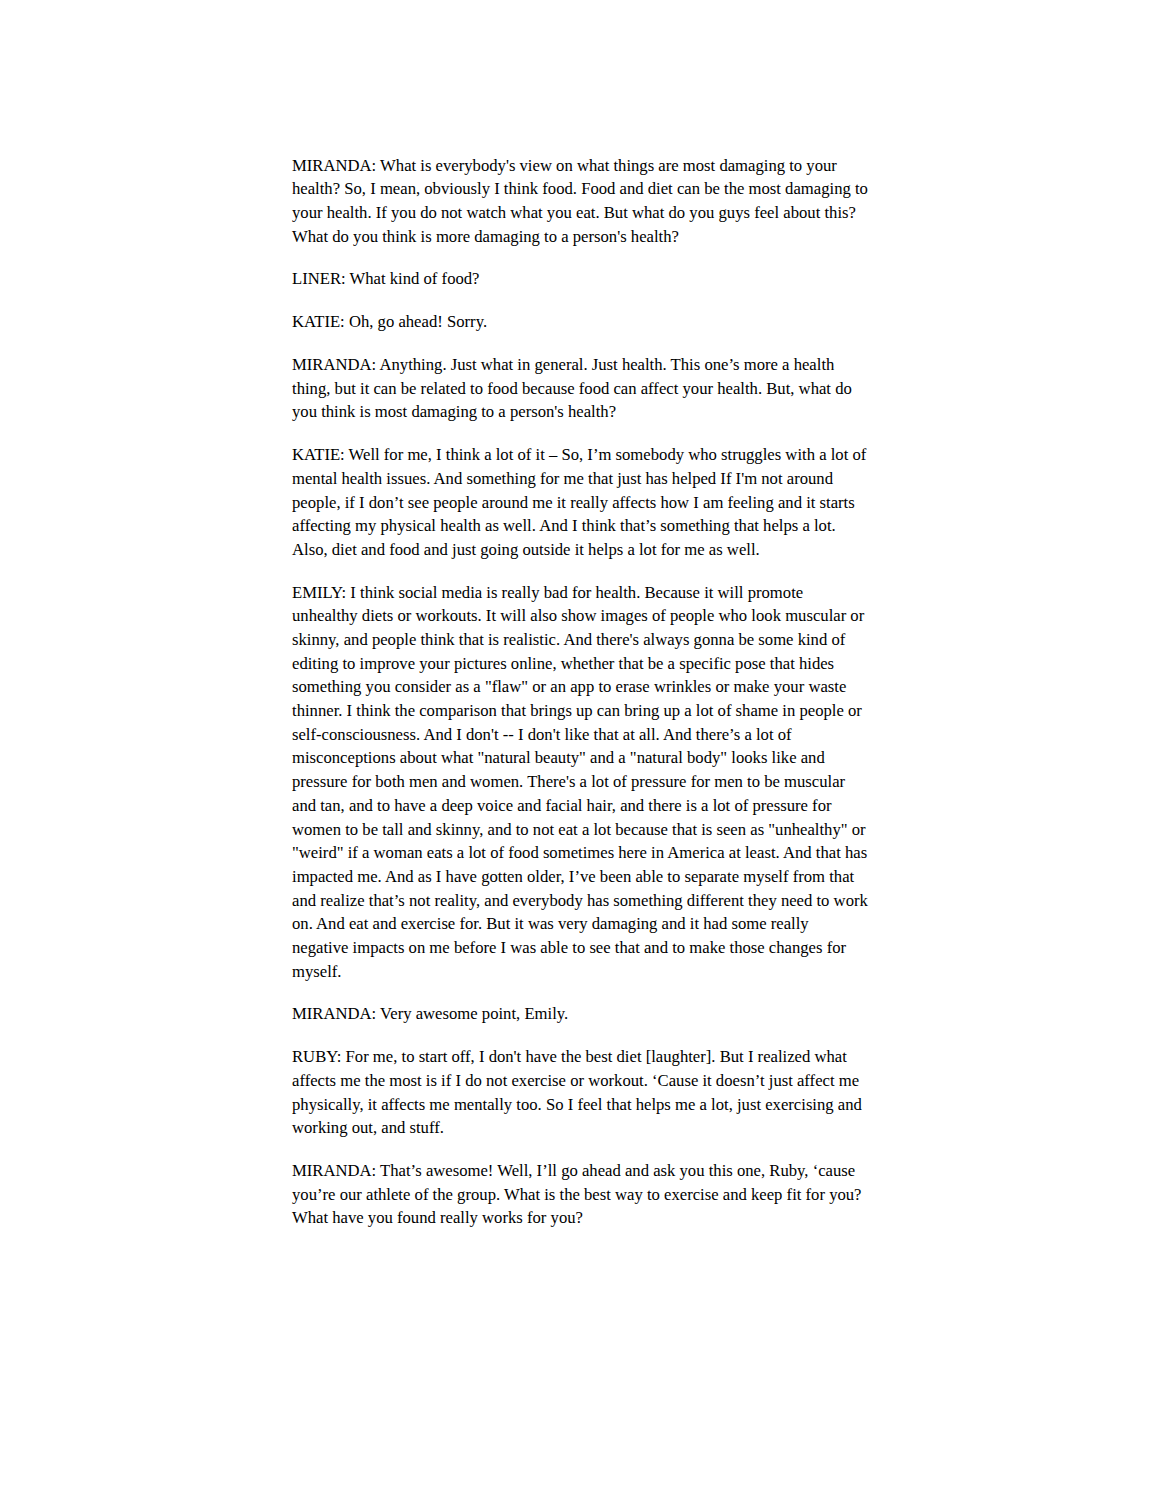MIRANDA: What is everybody's view on what things are most damaging to your health? So, I mean, obviously I think food. Food and diet can be the most damaging to your health. If you do not watch what you eat. But what do you guys feel about this? What do you think is more damaging to a person's health?
LINER: What kind of food?
KATIE: Oh, go ahead! Sorry.
MIRANDA: Anything. Just what in general. Just health. This one’s more a health thing, but it can be related to food because food can affect your health. But, what do you think is most damaging to a person's health?
KATIE: Well for me, I think a lot of it – So, I’m somebody who struggles with a lot of mental health issues. And something for me that just has helped If I'm not around people, if I don’t see people around me it really affects how I am feeling and it starts affecting my physical health as well. And I think that’s something that helps a lot. Also, diet and food and just going outside it helps a lot for me as well.
EMILY: I think social media is really bad for health. Because it will promote unhealthy diets or workouts. It will also show images of people who look muscular or skinny, and people think that is realistic. And there's always gonna be some kind of editing to improve your pictures online, whether that be a specific pose that hides something you consider as a "flaw" or an app to erase wrinkles or make your waste thinner. I think the comparison that brings up can bring up a lot of shame in people or self-consciousness. And I don't -- I don't like that at all. And there’s a lot of misconceptions about what "natural beauty" and a "natural body" looks like and pressure for both men and women. There's a lot of pressure for men to be muscular and tan, and to have a deep voice and facial hair, and there is a lot of pressure for women to be tall and skinny, and to not eat a lot because that is seen as "unhealthy" or "weird" if a woman eats a lot of food sometimes here in America at least. And that has impacted me. And as I have gotten older, I’ve been able to separate myself from that and realize that’s not reality, and everybody has something different they need to work on. And eat and exercise for. But it was very damaging and it had some really negative impacts on me before I was able to see that and to make those changes for myself.
MIRANDA: Very awesome point, Emily.
RUBY: For me, to start off, I don't have the best diet [laughter]. But I realized what affects me the most is if I do not exercise or workout. ‘Cause it doesn’t just affect me physically, it affects me mentally too. So I feel that helps me a lot, just exercising and working out, and stuff.
MIRANDA: That’s awesome! Well, I’ll go ahead and ask you this one, Ruby, ‘cause you’re our athlete of the group. What is the best way to exercise and keep fit for you? What have you found really works for you?